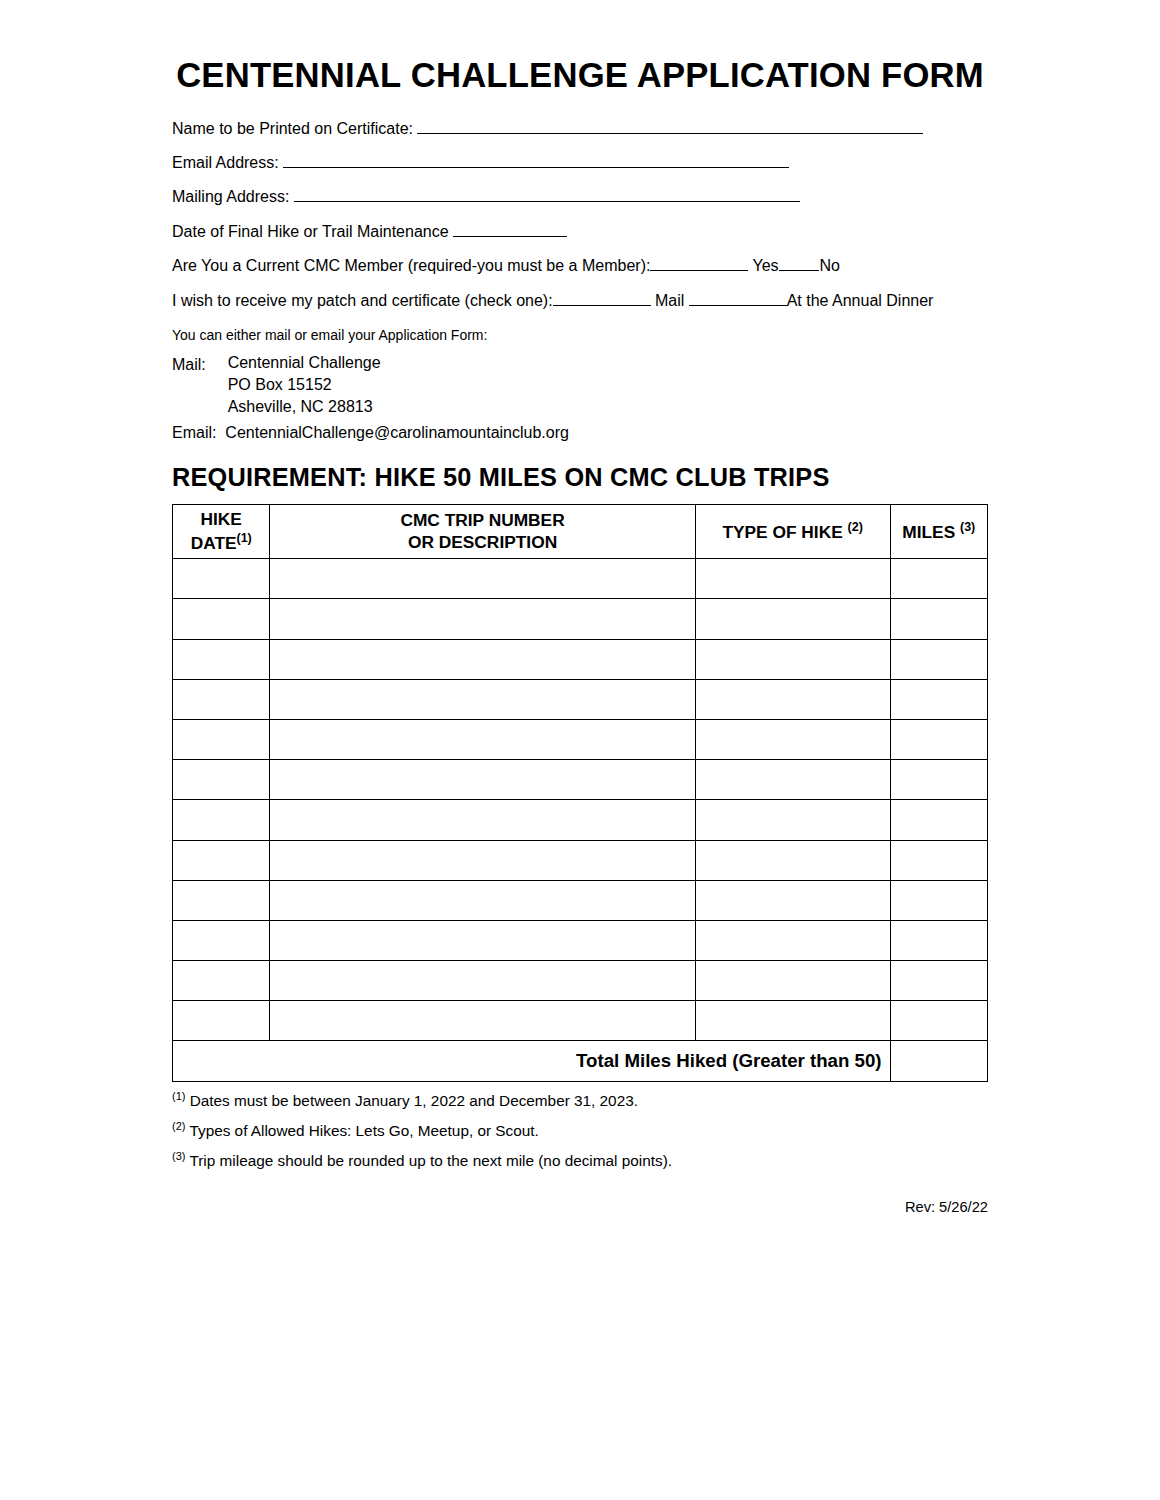CENTENNIAL CHALLENGE APPLICATION FORM
Name to be Printed on Certificate:
Email Address:
Mailing Address:
Date of Final Hike or Trail Maintenance
Are You a Current CMC Member (required-you must be a Member): Yes No
I wish to receive my patch and certificate (check one): Mail At the Annual Dinner
You can either mail or email your Application Form:
Mail:
Centennial Challenge
PO Box 15152
Asheville, NC 28813
Email: CentennialChallenge@carolinamountainclub.org
REQUIREMENT: HIKE 50 MILES ON CMC CLUB TRIPS
| HIKE DATE (1) | CMC TRIP NUMBER OR DESCRIPTION | TYPE OF HIKE (2) | MILES (3) |
| --- | --- | --- | --- |
| Total Miles Hiked (Greater than 50) | |
(1) Dates must be between January 1, 2022 and December 31, 2023.
(2) Types of Allowed Hikes: Lets Go, Meetup, or Scout.
(3) Trip mileage should be rounded up to the next mile (no decimal points).
Rev: 5/26/22